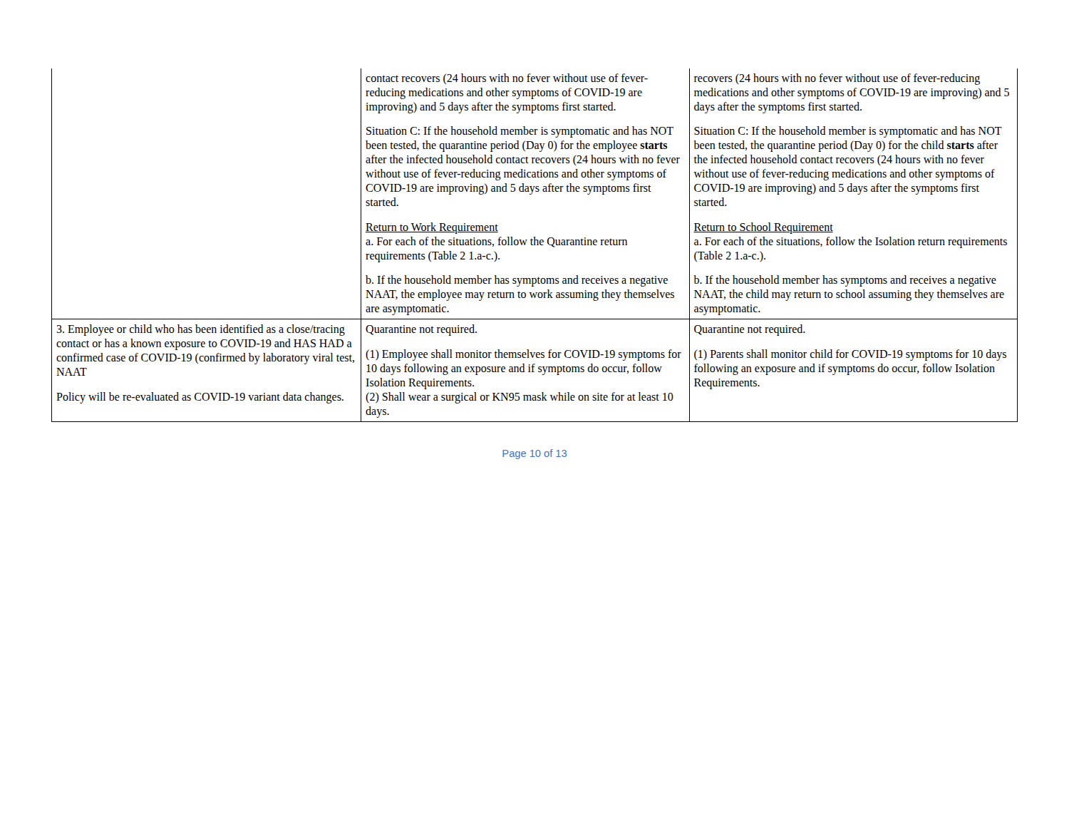| | contact recovers (24 hours with no fever without use of fever-reducing medications and other symptoms of COVID-19 are improving) and 5 days after the symptoms first started. Situation C: If the household member is symptomatic and has NOT been tested, the quarantine period (Day 0) for the employee starts after the infected household contact recovers (24 hours with no fever without use of fever-reducing medications and other symptoms of COVID-19 are improving) and 5 days after the symptoms first started. Return to Work Requirement a. For each of the situations, follow the Quarantine return requirements (Table 2 1.a-c.). b. If the household member has symptoms and receives a negative NAAT, the employee may return to work assuming they themselves are asymptomatic. | recovers (24 hours with no fever without use of fever-reducing medications and other symptoms of COVID-19 are improving) and 5 days after the symptoms first started. Situation C: If the household member is symptomatic and has NOT been tested, the quarantine period (Day 0) for the child starts after the infected household contact recovers (24 hours with no fever without use of fever-reducing medications and other symptoms of COVID-19 are improving) and 5 days after the symptoms first started. Return to School Requirement a. For each of the situations, follow the Isolation return requirements (Table 2 1.a-c.). b. If the household member has symptoms and receives a negative NAAT, the child may return to school assuming they themselves are asymptomatic. |
| 3. Employee or child who has been identified as a close/tracing contact or has a known exposure to COVID-19 and HAS HAD a confirmed case of COVID-19 (confirmed by laboratory viral test, NAAT Policy will be re-evaluated as COVID-19 variant data changes. | Quarantine not required. (1) Employee shall monitor themselves for COVID-19 symptoms for 10 days following an exposure and if symptoms do occur, follow Isolation Requirements. (2) Shall wear a surgical or KN95 mask while on site for at least 10 days. | Quarantine not required. (1) Parents shall monitor child for COVID-19 symptoms for 10 days following an exposure and if symptoms do occur, follow Isolation Requirements. |
Page 10 of 13